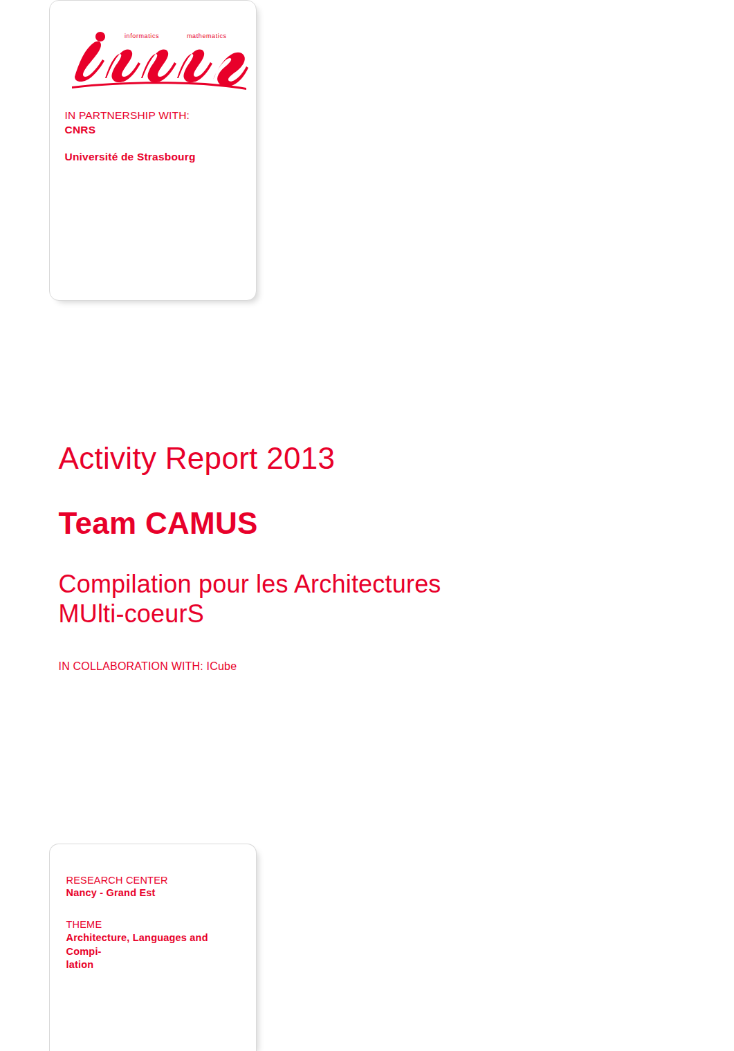informatics mathematics
IN PARTNERSHIP WITH:
CNRS
Université de Strasbourg
Activity Report 2013
Team CAMUS
Compilation pour les Architectures
MUlti-coeurS
IN COLLABORATION WITH: ICube
RESEARCH CENTER
Nancy - Grand Est
THEME
Architecture, Languages and Compi-
lation